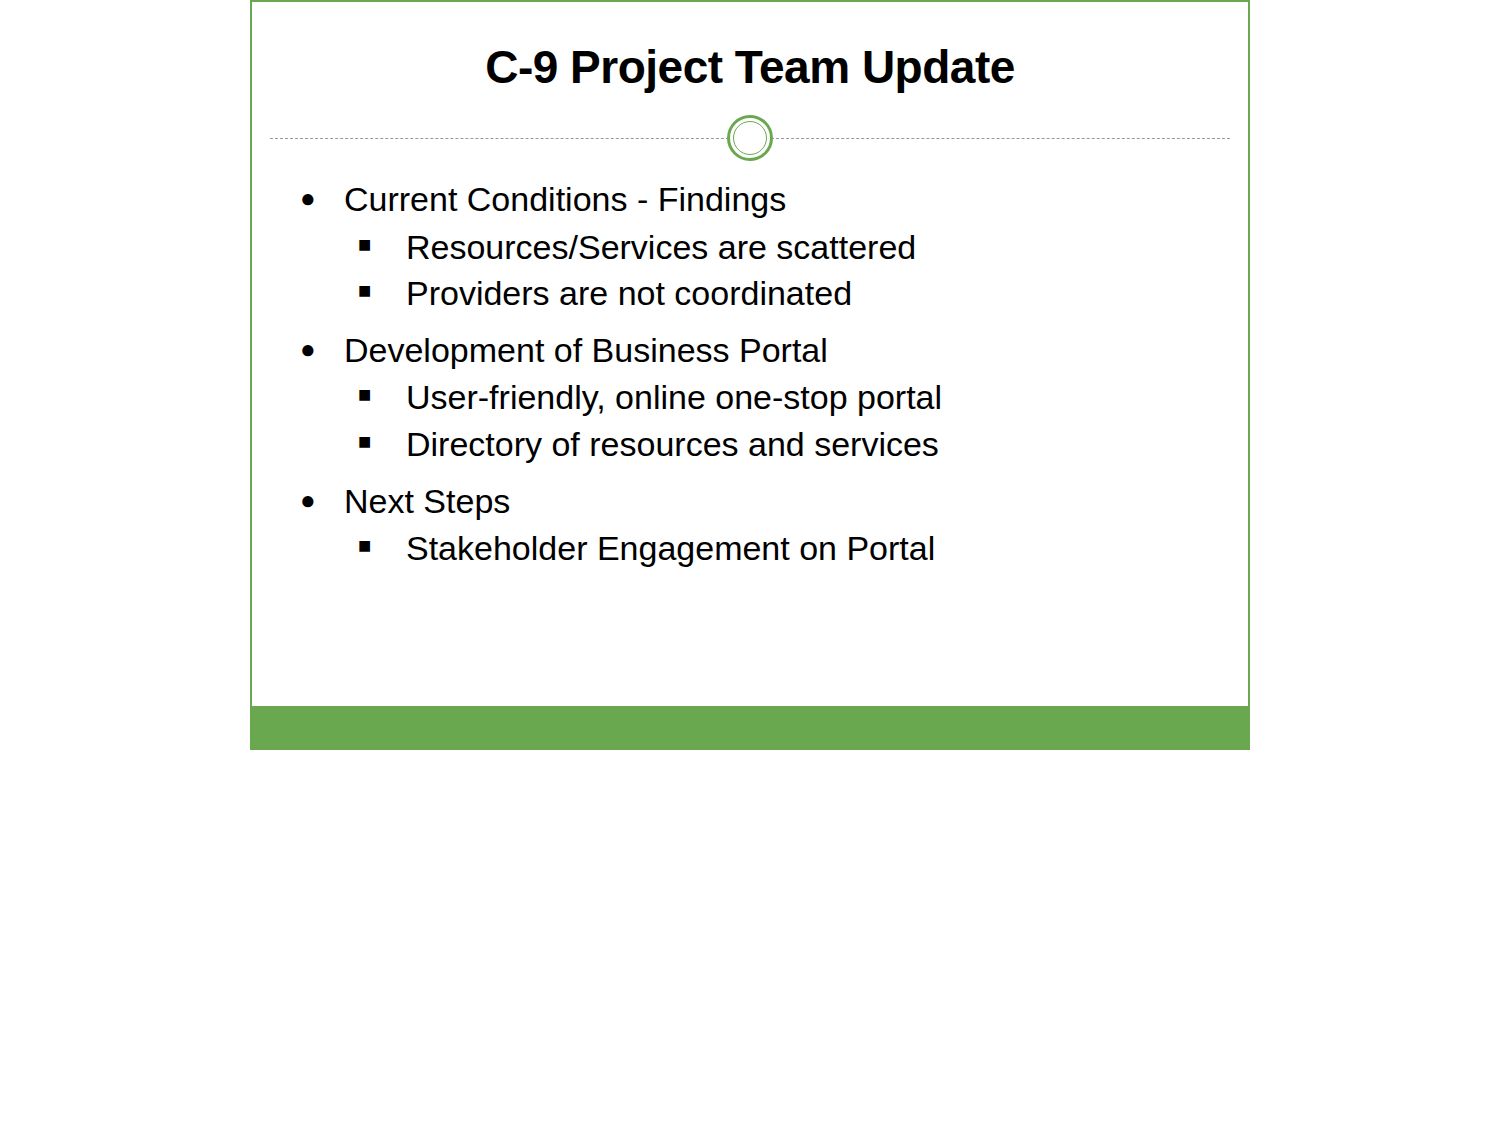C-9 Project Team Update
Current Conditions - Findings
Resources/Services are scattered
Providers are not coordinated
Development of Business Portal
User-friendly, online one-stop portal
Directory of resources and services
Next Steps
Stakeholder Engagement on Portal